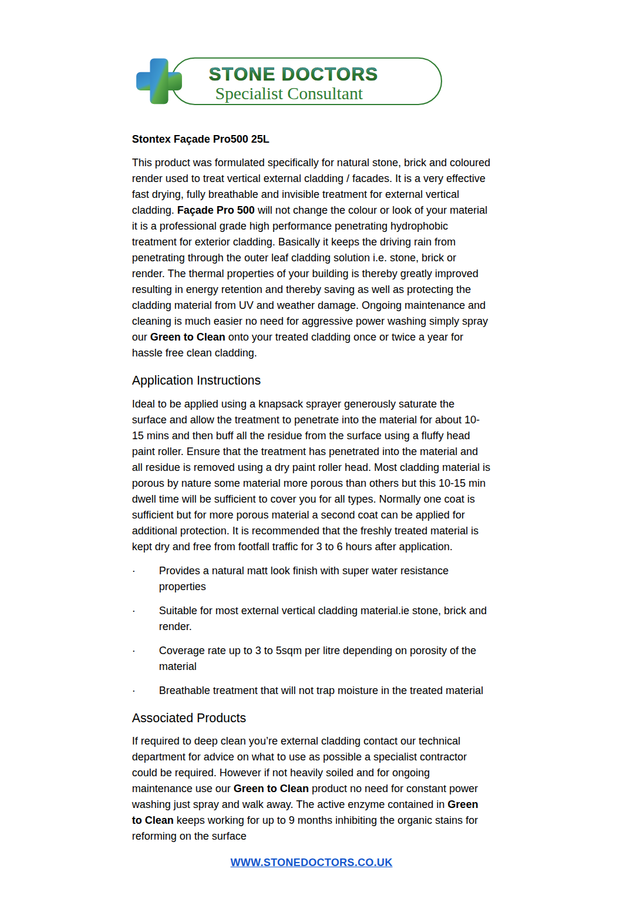STONE DOCTORS Specialist Consultant
Stontex Façade Pro500 25L
This product was formulated specifically for natural stone, brick and coloured render used to treat vertical external cladding / facades. It is a very effective fast drying, fully breathable and invisible treatment for external vertical cladding. Façade Pro 500 will not change the colour or look of your material it is a professional grade high performance penetrating hydrophobic treatment for exterior cladding. Basically it keeps the driving rain from penetrating through the outer leaf cladding solution i.e. stone, brick or render. The thermal properties of your building is thereby greatly improved resulting in energy retention and thereby saving as well as protecting the cladding material from UV and weather damage. Ongoing maintenance and cleaning is much easier no need for aggressive power washing simply spray our Green to Clean onto your treated cladding once or twice a year for hassle free clean cladding.
Application Instructions
Ideal to be applied using a knapsack sprayer generously saturate the surface and allow the treatment to penetrate into the material for about 10- 15 mins and then buff all the residue from the surface using a fluffy head paint roller. Ensure that the treatment has penetrated into the material and all residue is removed using a dry paint roller head. Most cladding material is porous by nature some material more porous than others but this 10-15 min dwell time will be sufficient to cover you for all types. Normally one coat is sufficient but for more porous material a second coat can be applied for additional protection. It is recommended that the freshly treated material is kept dry and free from footfall traffic for 3 to 6 hours after application.
Provides a natural matt look finish with super water resistance properties
Suitable for most external vertical cladding material.ie stone, brick and render.
Coverage rate up to 3 to 5sqm per litre depending on porosity of the material
Breathable treatment that will not trap moisture in the treated material
Associated Products
If required to deep clean you’re external cladding contact our technical department for advice on what to use as possible a specialist contractor could be required. However if not heavily soiled and for ongoing maintenance use our Green to Clean product no need for constant power washing just spray and walk away. The active enzyme contained in Green to Clean keeps working for up to 9 months inhibiting the organic stains for reforming on the surface
WWW.STONEDOCTORS.CO.UK